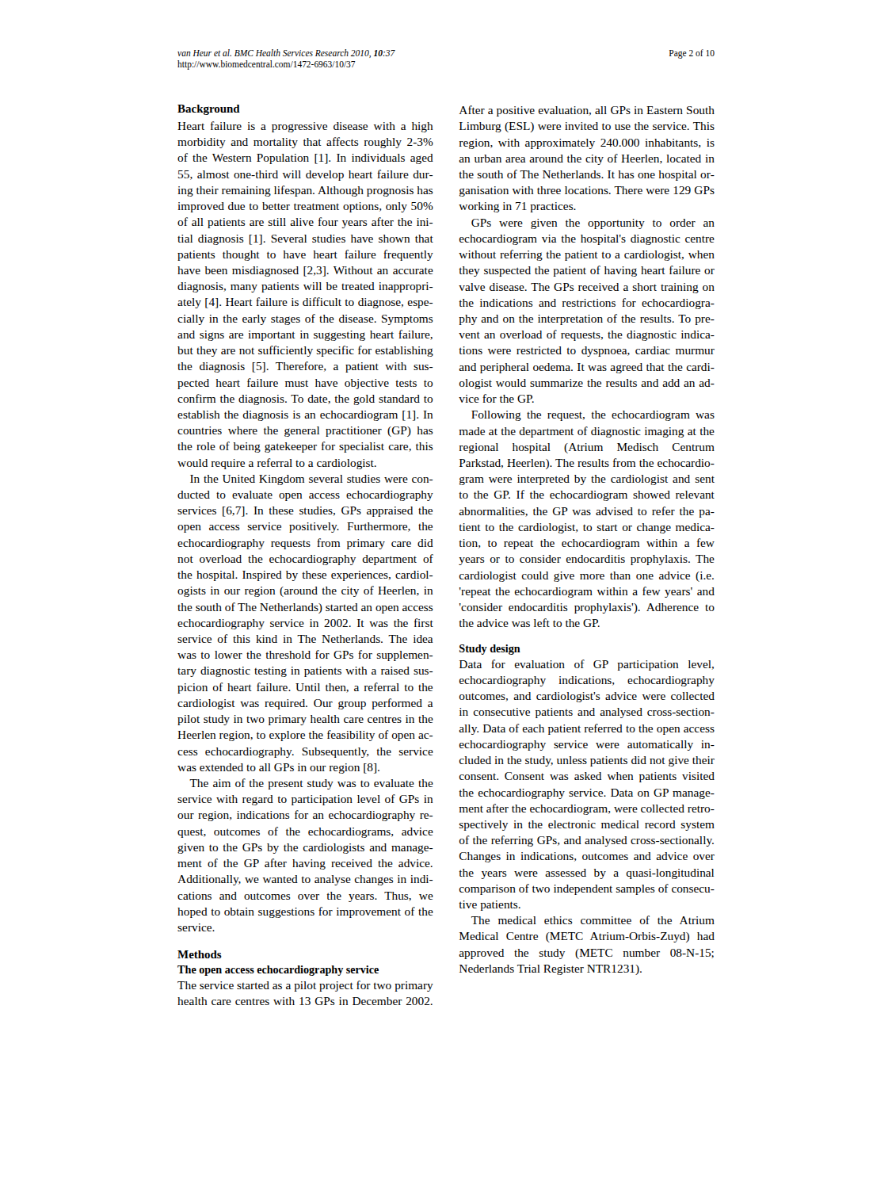van Heur et al. BMC Health Services Research 2010, 10:37
http://www.biomedcentral.com/1472-6963/10/37
Page 2 of 10
Background
Heart failure is a progressive disease with a high morbidity and mortality that affects roughly 2-3% of the Western Population [1]. In individuals aged 55, almost one-third will develop heart failure during their remaining lifespan. Although prognosis has improved due to better treatment options, only 50% of all patients are still alive four years after the initial diagnosis [1]. Several studies have shown that patients thought to have heart failure frequently have been misdiagnosed [2,3]. Without an accurate diagnosis, many patients will be treated inappropriately [4]. Heart failure is difficult to diagnose, especially in the early stages of the disease. Symptoms and signs are important in suggesting heart failure, but they are not sufficiently specific for establishing the diagnosis [5]. Therefore, a patient with suspected heart failure must have objective tests to confirm the diagnosis. To date, the gold standard to establish the diagnosis is an echocardiogram [1]. In countries where the general practitioner (GP) has the role of being gatekeeper for specialist care, this would require a referral to a cardiologist.
In the United Kingdom several studies were conducted to evaluate open access echocardiography services [6,7]. In these studies, GPs appraised the open access service positively. Furthermore, the echocardiography requests from primary care did not overload the echocardiography department of the hospital. Inspired by these experiences, cardiologists in our region (around the city of Heerlen, in the south of The Netherlands) started an open access echocardiography service in 2002. It was the first service of this kind in The Netherlands. The idea was to lower the threshold for GPs for supplementary diagnostic testing in patients with a raised suspicion of heart failure. Until then, a referral to the cardiologist was required. Our group performed a pilot study in two primary health care centres in the Heerlen region, to explore the feasibility of open access echocardiography. Subsequently, the service was extended to all GPs in our region [8].
The aim of the present study was to evaluate the service with regard to participation level of GPs in our region, indications for an echocardiography request, outcomes of the echocardiograms, advice given to the GPs by the cardiologists and management of the GP after having received the advice. Additionally, we wanted to analyse changes in indications and outcomes over the years. Thus, we hoped to obtain suggestions for improvement of the service.
Methods
The open access echocardiography service
The service started as a pilot project for two primary health care centres with 13 GPs in December 2002. After a positive evaluation, all GPs in Eastern South Limburg (ESL) were invited to use the service. This region, with approximately 240.000 inhabitants, is an urban area around the city of Heerlen, located in the south of The Netherlands. It has one hospital organisation with three locations. There were 129 GPs working in 71 practices.
GPs were given the opportunity to order an echocardiogram via the hospital's diagnostic centre without referring the patient to a cardiologist, when they suspected the patient of having heart failure or valve disease. The GPs received a short training on the indications and restrictions for echocardiography and on the interpretation of the results. To prevent an overload of requests, the diagnostic indications were restricted to dyspnoea, cardiac murmur and peripheral oedema. It was agreed that the cardiologist would summarize the results and add an advice for the GP.
Following the request, the echocardiogram was made at the department of diagnostic imaging at the regional hospital (Atrium Medisch Centrum Parkstad, Heerlen). The results from the echocardiogram were interpreted by the cardiologist and sent to the GP. If the echocardiogram showed relevant abnormalities, the GP was advised to refer the patient to the cardiologist, to start or change medication, to repeat the echocardiogram within a few years or to consider endocarditis prophylaxis. The cardiologist could give more than one advice (i.e. 'repeat the echocardiogram within a few years' and 'consider endocarditis prophylaxis'). Adherence to the advice was left to the GP.
Study design
Data for evaluation of GP participation level, echocardiography indications, echocardiography outcomes, and cardiologist's advice were collected in consecutive patients and analysed cross-sectionally. Data of each patient referred to the open access echocardiography service were automatically included in the study, unless patients did not give their consent. Consent was asked when patients visited the echocardiography service. Data on GP management after the echocardiogram, were collected retrospectively in the electronic medical record system of the referring GPs, and analysed cross-sectionally. Changes in indications, outcomes and advice over the years were assessed by a quasi-longitudinal comparison of two independent samples of consecutive patients.
The medical ethics committee of the Atrium Medical Centre (METC Atrium-Orbis-Zuyd) had approved the study (METC number 08-N-15; Nederlands Trial Register NTR1231).